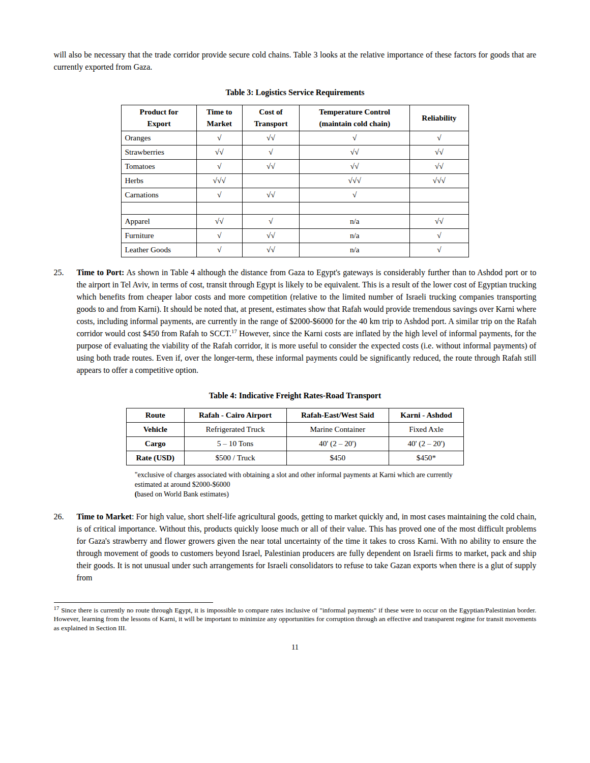will also be necessary that the trade corridor provide secure cold chains. Table 3 looks at the relative importance of these factors for goods that are currently exported from Gaza.
Table 3: Logistics Service Requirements
| Product for Export | Time to Market | Cost of Transport | Temperature Control (maintain cold chain) | Reliability |
| --- | --- | --- | --- | --- |
| Oranges | √ | √√ | √ | √ |
| Strawberries | √√ | √ | √√ | √√ |
| Tomatoes | √ | √√ | √√ | √√ |
| Herbs | √√√ | | √√√ | √√√ |
| Carnations | √ | √√ | √ | |
| Apparel | √√ | √ | n/a | √√ |
| Furniture | √ | √√ | n/a | √ |
| Leather Goods | √ | √√ | n/a | √ |
25.
Time to Port: As shown in Table 4 although the distance from Gaza to Egypt's gateways is considerably further than to Ashdod port or to the airport in Tel Aviv, in terms of cost, transit through Egypt is likely to be equivalent. This is a result of the lower cost of Egyptian trucking which benefits from cheaper labor costs and more competition (relative to the limited number of Israeli trucking companies transporting goods to and from Karni). It should be noted that, at present, estimates show that Rafah would provide tremendous savings over Karni where costs, including informal payments, are currently in the range of $2000-$6000 for the 40 km trip to Ashdod port. A similar trip on the Rafah corridor would cost $450 from Rafah to SCCT.17 However, since the Karni costs are inflated by the high level of informal payments, for the purpose of evaluating the viability of the Rafah corridor, it is more useful to consider the expected costs (i.e. without informal payments) of using both trade routes. Even if, over the longer-term, these informal payments could be significantly reduced, the route through Rafah still appears to offer a competitive option.
Table 4: Indicative Freight Rates-Road Transport
| Route | Rafah - Cairo Airport | Rafah-East/West Said | Karni - Ashdod |
| --- | --- | --- | --- |
| Vehicle | Refrigerated Truck | Marine Container | Fixed Axle |
| Cargo | 5 – 10 Tons | 40' (2 – 20') | 40' (2 – 20') |
| Rate (USD) | $500 / Truck | $450 | $450* |
"exclusive of charges associated with obtaining a slot and other informal payments at Karni which are currently estimated at around $2000-$6000 (based on World Bank estimates)
26.
Time to Market: For high value, short shelf-life agricultural goods, getting to market quickly and, in most cases maintaining the cold chain, is of critical importance. Without this, products quickly loose much or all of their value. This has proved one of the most difficult problems for Gaza's strawberry and flower growers given the near total uncertainty of the time it takes to cross Karni. With no ability to ensure the through movement of goods to customers beyond Israel, Palestinian producers are fully dependent on Israeli firms to market, pack and ship their goods. It is not unusual under such arrangements for Israeli consolidators to refuse to take Gazan exports when there is a glut of supply from
17 Since there is currently no route through Egypt, it is impossible to compare rates inclusive of "informal payments" if these were to occur on the Egyptian/Palestinian border. However, learning from the lessons of Karni, it will be important to minimize any opportunities for corruption through an effective and transparent regime for transit movements as explained in Section III.
11